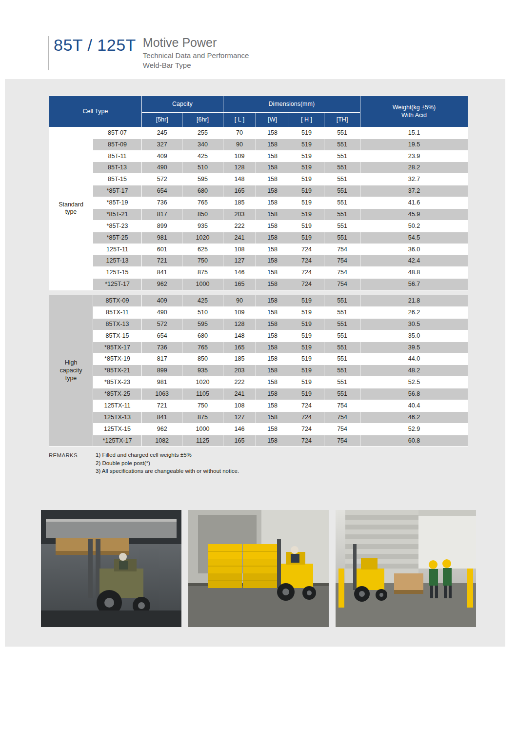85T / 125T
Motive Power
Technical Data and Performance
Weld-Bar Type
| Cell Type | Capcity | Dimensions(mm) | Weight(kg ±5%) With Acid |
| --- | --- | --- | --- |
| [5hr] | [6hr] | [ L ] | [W] | [ H ] | [TH] |
| Standard type | 85T-07 | 245 | 255 | 70 | 158 | 519 | 551 | 15.1 |
| 85T-09 | 327 | 340 | 90 | 158 | 519 | 551 | 19.5 |
| 85T-11 | 409 | 425 | 109 | 158 | 519 | 551 | 23.9 |
| 85T-13 | 490 | 510 | 128 | 158 | 519 | 551 | 28.2 |
| 85T-15 | 572 | 595 | 148 | 158 | 519 | 551 | 32.7 |
| *85T-17 | 654 | 680 | 165 | 158 | 519 | 551 | 37.2 |
| *85T-19 | 736 | 765 | 185 | 158 | 519 | 551 | 41.6 |
| *85T-21 | 817 | 850 | 203 | 158 | 519 | 551 | 45.9 |
| *85T-23 | 899 | 935 | 222 | 158 | 519 | 551 | 50.2 |
| *85T-25 | 981 | 1020 | 241 | 158 | 519 | 551 | 54.5 |
| 125T-11 | 601 | 625 | 108 | 158 | 724 | 754 | 36.0 |
| 125T-13 | 721 | 750 | 127 | 158 | 724 | 754 | 42.4 |
| 125T-15 | 841 | 875 | 146 | 158 | 724 | 754 | 48.8 |
| *125T-17 | 962 | 1000 | 165 | 158 | 724 | 754 | 56.7 |
| High capacity type | 85TX-09 | 409 | 425 | 90 | 158 | 519 | 551 | 21.8 |
| 85TX-11 | 490 | 510 | 109 | 158 | 519 | 551 | 26.2 |
| 85TX-13 | 572 | 595 | 128 | 158 | 519 | 551 | 30.5 |
| 85TX-15 | 654 | 680 | 148 | 158 | 519 | 551 | 35.0 |
| *85TX-17 | 736 | 765 | 165 | 158 | 519 | 551 | 39.5 |
| *85TX-19 | 817 | 850 | 185 | 158 | 519 | 551 | 44.0 |
| *85TX-21 | 899 | 935 | 203 | 158 | 519 | 551 | 48.2 |
| *85TX-23 | 981 | 1020 | 222 | 158 | 519 | 551 | 52.5 |
| *85TX-25 | 1063 | 1105 | 241 | 158 | 519 | 551 | 56.8 |
| 125TX-11 | 721 | 750 | 108 | 158 | 724 | 754 | 40.4 |
| 125TX-13 | 841 | 875 | 127 | 158 | 724 | 754 | 46.2 |
| 125TX-15 | 962 | 1000 | 146 | 158 | 724 | 754 | 52.9 |
| *125TX-17 | 1082 | 1125 | 165 | 158 | 724 | 754 | 60.8 |
REMARKS
1) Filled and charged cell weights ±5%
2) Double pole post(*)
3) All specifications are changeable with or without notice.